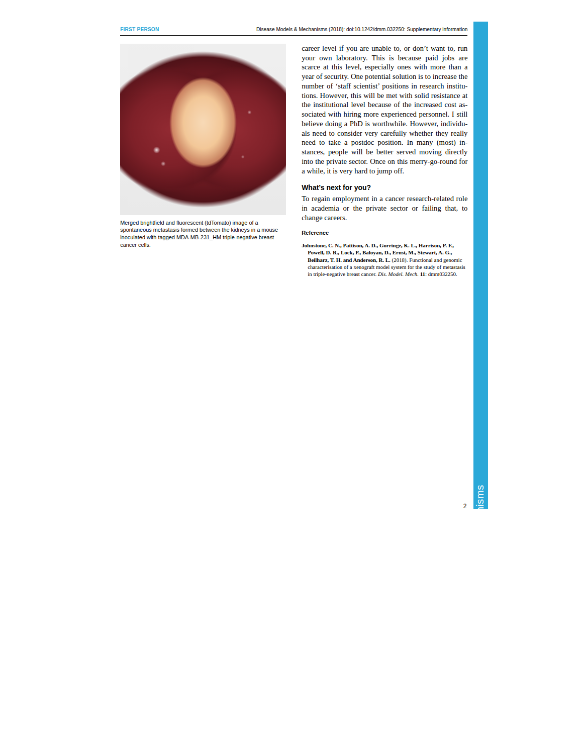FIRST PERSON
Disease Models & Mechanisms (2018): doi:10.1242/dmm.032250: Supplementary information
Merged brightfield and fluorescent (tdTomato) image of a spontaneous metastasis formed between the kidneys in a mouse inoculated with tagged MDA-MB-231_HM triple-negative breast cancer cells.
career level if you are unable to, or don’t want to, run your own laboratory. This is because paid jobs are scarce at this level, especially ones with more than a year of security. One potential solution is to increase the number of ‘staff scientist’ positions in research institutions. However, this will be met with solid resistance at the institutional level because of the increased cost associated with hiring more experienced personnel. I still believe doing a PhD is worthwhile. However, individuals need to consider very carefully whether they really need to take a postdoc position. In many (most) instances, people will be better served moving directly into the private sector. Once on this merry-go-round for a while, it is very hard to jump off.
What’s next for you?
To regain employment in a cancer research-related role in academia or the private sector or failing that, to change careers.
Reference
Johnstone, C. N., Pattison, A. D., Gorringe, K. L., Harrison, P. F., Powell, D. R., Lock, P., Baloyan, D., Ernst, M., Stewart, A. G., Beilharz, T. H. and Anderson, R. L. (2018). Functional and genomic characterisation of a xenograft model system for the study of metastasis in triple-negative breast cancer. Dis. Model. Mech. 11: dmm032250.
Disease Models & Mechanisms
2